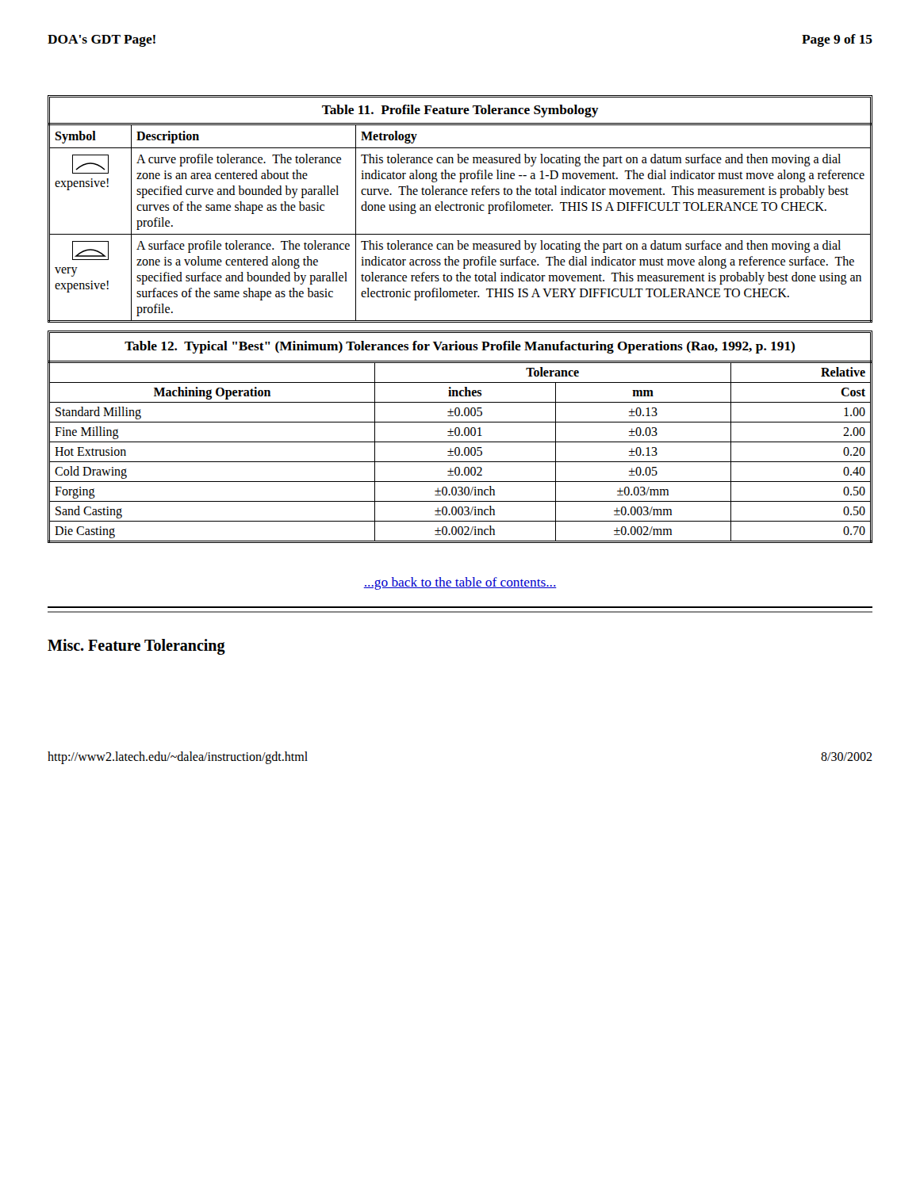DOA's GDT Page! Page 9 of 15
Table 11. Profile Feature Tolerance Symbology
| Symbol | Description | Metrology |
| --- | --- | --- |
| expensive! | A curve profile tolerance. The tolerance zone is an area centered about the specified curve and bounded by parallel curves of the same shape as the basic profile. | This tolerance can be measured by locating the part on a datum surface and then moving a dial indicator along the profile line -- a 1-D movement. The dial indicator must move along a reference curve. The tolerance refers to the total indicator movement. This measurement is probably best done using an electronic profilometer. THIS IS A DIFFICULT TOLERANCE TO CHECK. |
| very expensive! | A surface profile tolerance. The tolerance zone is a volume centered along the specified surface and bounded by parallel surfaces of the same shape as the basic profile. | This tolerance can be measured by locating the part on a datum surface and then moving a dial indicator across the profile surface. The dial indicator must move along a reference surface. The tolerance refers to the total indicator movement. This measurement is probably best done using an electronic profilometer. THIS IS A VERY DIFFICULT TOLERANCE TO CHECK. |
Table 12. Typical "Best" (Minimum) Tolerances for Various Profile Manufacturing Operations (Rao, 1992, p. 191)
| | Tolerance | Relative |
| --- | --- | --- |
| Machining Operation | inches | mm | Cost |
| Standard Milling | ±0.005 | ±0.13 | 1.00 |
| Fine Milling | ±0.001 | ±0.03 | 2.00 |
| Hot Extrusion | ±0.005 | ±0.13 | 0.20 |
| Cold Drawing | ±0.002 | ±0.05 | 0.40 |
| Forging | ±0.030/inch | ±0.03/mm | 0.50 |
| Sand Casting | ±0.003/inch | ±0.003/mm | 0.50 |
| Die Casting | ±0.002/inch | ±0.002/mm | 0.70 |
...go back to the table of contents...
Misc. Feature Tolerancing
http://www2.latech.edu/~dalea/instruction/gdt.html 8/30/2002